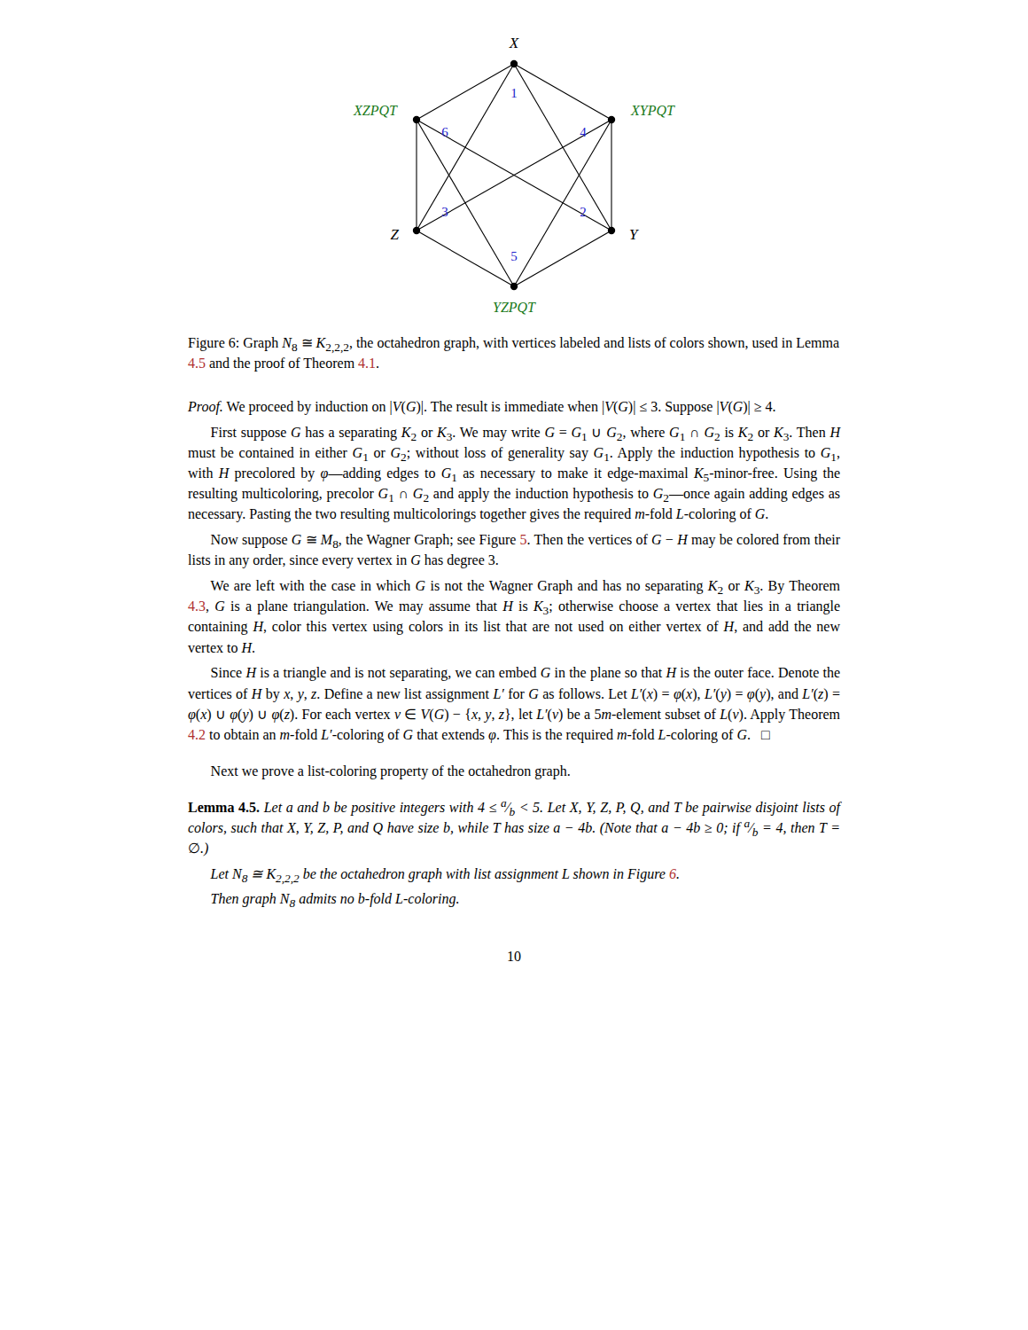X Y Z XZPQT XYPQT YZPQT 1 4 2 5 3 6
Figure 6: Graph N8 ≅ K2,2,2, the octahedron graph, with vertices labeled and lists of colors shown, used in Lemma 4.5 and the proof of Theorem 4.1.
Proof. We proceed by induction on |V(G)|. The result is immediate when |V(G)| ≤ 3. Suppose |V(G)| ≥ 4.
First suppose G has a separating K2 or K3. We may write G = G1 ∪ G2, where G1 ∩ G2 is K2 or K3. Then H must be contained in either G1 or G2; without loss of generality say G1. Apply the induction hypothesis to G1, with H precolored by φ—adding edges to G1 as necessary to make it edge-maximal K5-minor-free. Using the resulting multicoloring, precolor G1 ∩ G2 and apply the induction hypothesis to G2—once again adding edges as necessary. Pasting the two resulting multicolorings together gives the required m-fold L-coloring of G.
Now suppose G ≅ M8, the Wagner Graph; see Figure 5. Then the vertices of G − H may be colored from their lists in any order, since every vertex in G has degree 3.
We are left with the case in which G is not the Wagner Graph and has no separating K2 or K3. By Theorem 4.3, G is a plane triangulation. We may assume that H is K3; otherwise choose a vertex that lies in a triangle containing H, color this vertex using colors in its list that are not used on either vertex of H, and add the new vertex to H.
Since H is a triangle and is not separating, we can embed G in the plane so that H is the outer face. Denote the vertices of H by x, y, z. Define a new list assignment L′ for G as follows. Let L′(x) = φ(x), L′(y) = φ(y), and L′(z) = φ(x) ∪ φ(y) ∪ φ(z). For each vertex v ∈ V(G) − {x, y, z}, let L′(v) be a 5m-element subset of L(v). Apply Theorem 4.2 to obtain an m-fold L′-coloring of G that extends φ. This is the required m-fold L-coloring of G. □
Next we prove a list-coloring property of the octahedron graph.
Lemma 4.5. Let a and b be positive integers with 4 ≤ a⁄b < 5. Let X, Y, Z, P, Q, and T be pairwise disjoint lists of colors, such that X, Y, Z, P, and Q have size b, while T has size a − 4b. (Note that a − 4b ≥ 0; if a⁄b = 4, then T = ∅.)
Let N8 ≅ K2,2,2 be the octahedron graph with list assignment L shown in Figure 6.
Then graph N8 admits no b-fold L-coloring.
10